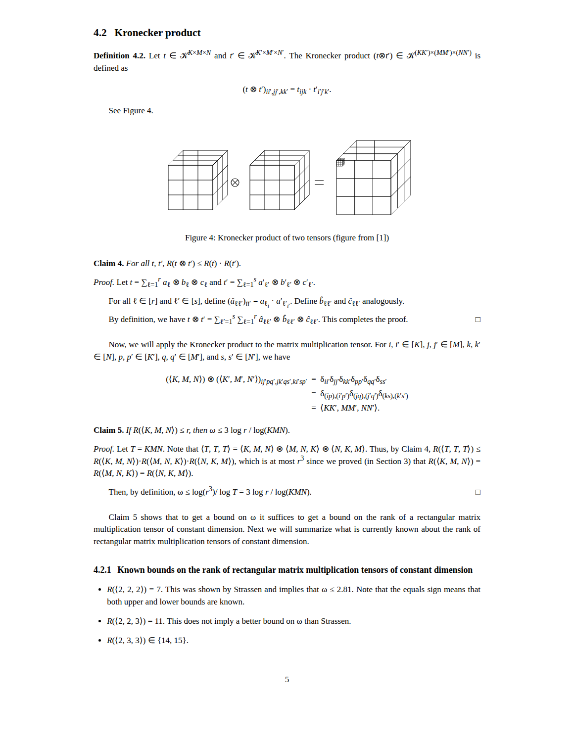4.2 Kronecker product
Definition 4.2. Let t ∈ 𝒦K×M×N and t′ ∈ 𝒦K′×M′×N′. The Kronecker product (t⊗t′) ∈ 𝒦(KK′)×(MM′)×(NN′) is defined as
(t ⊗ t′)ii′,jj′,kk′ = tijk · t′i′j′k′.
See Figure 4.
Figure 4: Kronecker product of two tensors (figure from [1])
Claim 4. For all t, t′, R(t ⊗ t′) ≤ R(t) · R(t′).
Proof. Let t = ∑ℓ=1r aℓ ⊗ bℓ ⊗ cℓ and t′ = ∑ℓ=1s a′ℓ′ ⊗ b′ℓ′ ⊗ c′ℓ′.
For all ℓ ∈ [r] and ℓ′ ∈ [s], define (âℓℓ′)ii′ = aℓi · a′ℓ′i′. Define b̂ℓℓ′ and ĉℓℓ′ analogously.
By definition, we have t ⊗ t′ = ∑ℓ′=1s ∑ℓ=1r âℓℓ′ ⊗ b̂ℓℓ′ ⊗ ĉℓℓ′. This completes the proof. □
Now, we will apply the Kronecker product to the matrix multiplication tensor. For i, i′ ∈ [K], j, j′ ∈ [M], k, k′ ∈ [N], p, p′ ∈ [K′], q, q′ ∈ [M′], and s, s′ ∈ [N′], we have
| (⟨ K , M , N ⟩) ⊗ (⟨ K ′, M ′, N ′⟩) ij ′ pq ′, jk ′ qs ′, ki ′ sp ′ | = | δ ii ′ δ jj ′ δ kk ′ δ pp ′ δ qq ′ δ ss ′ |
| | = | δ ( ip ),( i ′ p ′) δ ( jq ),( j ′ q ′) δ ( ks ),( k ′ s ′) |
| | = | ⟨ KK ′, MM ′, NN ′⟩. |
Claim 5. If R(⟨K, M, N⟩) ≤ r, then ω ≤ 3 log r / log(KMN).
Proof. Let T = KMN. Note that ⟨T, T, T⟩ = ⟨K, M, N⟩ ⊗ ⟨M, N, K⟩ ⊗ ⟨N, K, M⟩. Thus, by Claim 4, R(⟨T, T, T⟩) ≤ R(⟨K, M, N⟩)·R(⟨M, N, K⟩)·R(⟨N, K, M⟩), which is at most r3 since we proved (in Section 3) that R(⟨K, M, N⟩) = R(⟨M, N, K⟩) = R(⟨N, K, M⟩).
Then, by definition, ω ≤ log(r3)/ log T = 3 log r / log(KMN). □
Claim 5 shows that to get a bound on ω it suffices to get a bound on the rank of a rectangular matrix multiplication tensor of constant dimension. Next we will summarize what is currently known about the rank of rectangular matrix multiplication tensors of constant dimension.
4.2.1 Known bounds on the rank of rectangular matrix multiplication tensors of constant dimension
R(⟨2, 2, 2⟩) = 7. This was shown by Strassen and implies that ω ≤ 2.81. Note that the equals sign means that both upper and lower bounds are known.
R(⟨2, 2, 3⟩) = 11. This does not imply a better bound on ω than Strassen.
R(⟨2, 3, 3⟩) ∈ {14, 15}.
5